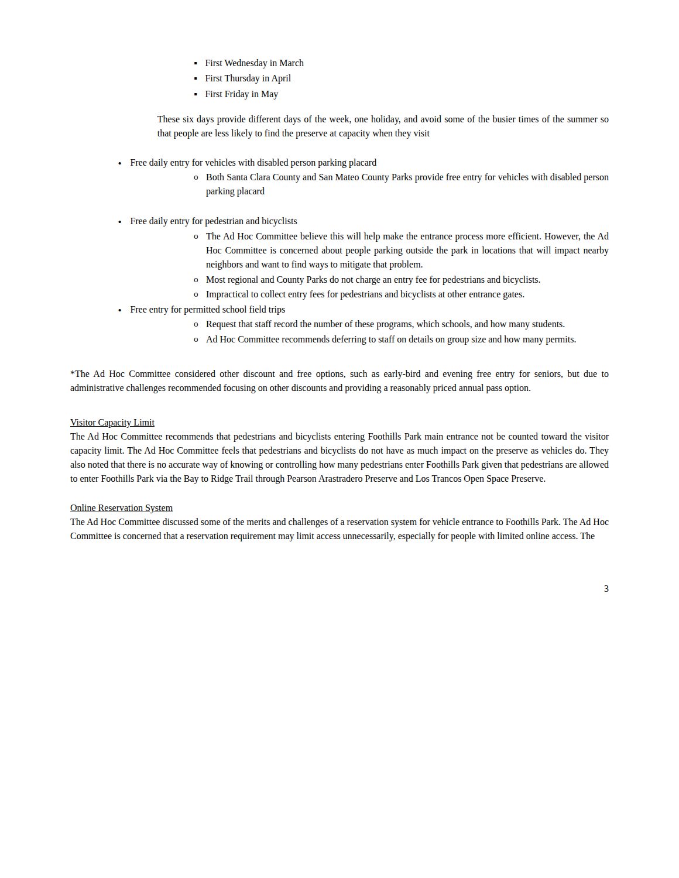First Wednesday in March
First Thursday in April
First Friday in May
These six days provide different days of the week, one holiday, and avoid some of the busier times of the summer so that people are less likely to find the preserve at capacity when they visit
Free daily entry for vehicles with disabled person parking placard
Both Santa Clara County and San Mateo County Parks provide free entry for vehicles with disabled person parking placard
Free daily entry for pedestrian and bicyclists
The Ad Hoc Committee believe this will help make the entrance process more efficient. However, the Ad Hoc Committee is concerned about people parking outside the park in locations that will impact nearby neighbors and want to find ways to mitigate that problem.
Most regional and County Parks do not charge an entry fee for pedestrians and bicyclists.
Impractical to collect entry fees for pedestrians and bicyclists at other entrance gates.
Free entry for permitted school field trips
Request that staff record the number of these programs, which schools, and how many students.
Ad Hoc Committee recommends deferring to staff on details on group size and how many permits.
*The Ad Hoc Committee considered other discount and free options, such as early-bird and evening free entry for seniors, but due to administrative challenges recommended focusing on other discounts and providing a reasonably priced annual pass option.
Visitor Capacity Limit
The Ad Hoc Committee recommends that pedestrians and bicyclists entering Foothills Park main entrance not be counted toward the visitor capacity limit. The Ad Hoc Committee feels that pedestrians and bicyclists do not have as much impact on the preserve as vehicles do. They also noted that there is no accurate way of knowing or controlling how many pedestrians enter Foothills Park given that pedestrians are allowed to enter Foothills Park via the Bay to Ridge Trail through Pearson Arastradero Preserve and Los Trancos Open Space Preserve.
Online Reservation System
The Ad Hoc Committee discussed some of the merits and challenges of a reservation system for vehicle entrance to Foothills Park. The Ad Hoc Committee is concerned that a reservation requirement may limit access unnecessarily, especially for people with limited online access. The
3